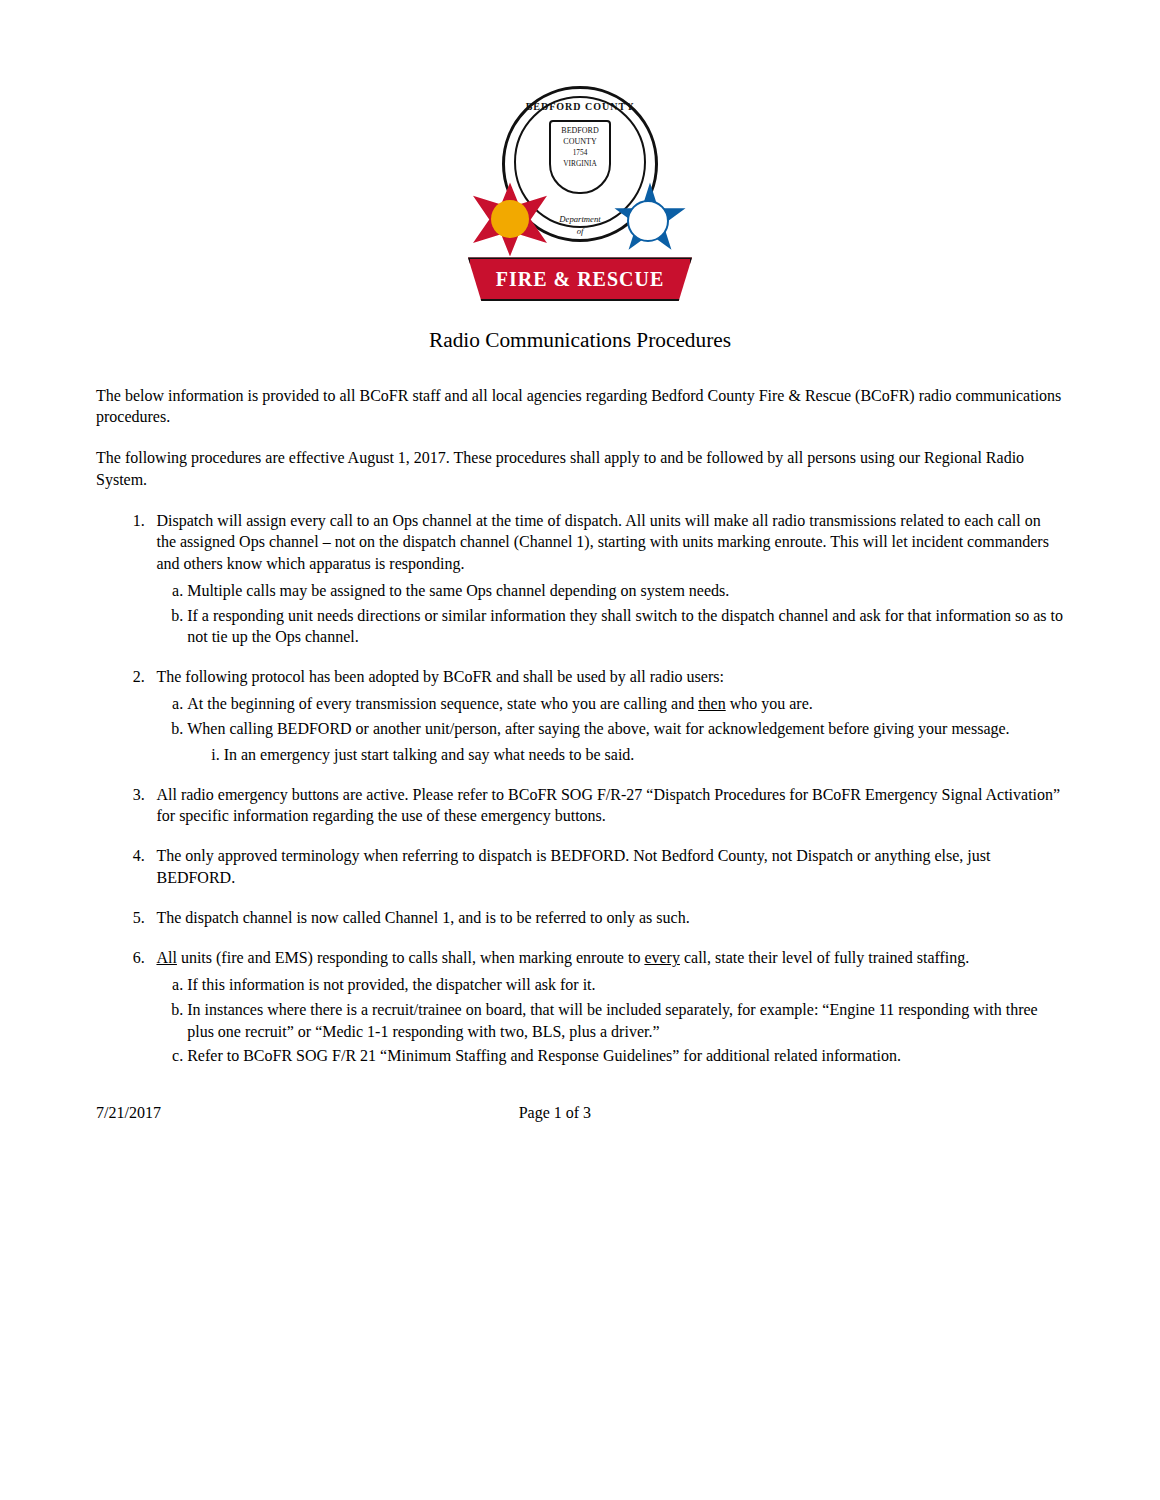BEDFORD COUNTY
BEDFORD COUNTY
1754
VIRGINIA
Department
of
FIRE & RESCUE
Radio Communications Procedures
The below information is provided to all BCoFR staff and all local agencies regarding Bedford County Fire & Rescue (BCoFR) radio communications procedures.
The following procedures are effective August 1, 2017. These procedures shall apply to and be followed by all persons using our Regional Radio System.
Dispatch will assign every call to an Ops channel at the time of dispatch. All units will make all radio transmissions related to each call on the assigned Ops channel – not on the dispatch channel (Channel 1), starting with units marking enroute. This will let incident commanders and others know which apparatus is responding.
Multiple calls may be assigned to the same Ops channel depending on system needs.
If a responding unit needs directions or similar information they shall switch to the dispatch channel and ask for that information so as to not tie up the Ops channel.
The following protocol has been adopted by BCoFR and shall be used by all radio users:
At the beginning of every transmission sequence, state who you are calling and then who you are.
When calling BEDFORD or another unit/person, after saying the above, wait for acknowledgement before giving your message.
In an emergency just start talking and say what needs to be said.
All radio emergency buttons are active. Please refer to BCoFR SOG F/R-27 “Dispatch Procedures for BCoFR Emergency Signal Activation” for specific information regarding the use of these emergency buttons.
The only approved terminology when referring to dispatch is BEDFORD. Not Bedford County, not Dispatch or anything else, just BEDFORD.
The dispatch channel is now called Channel 1, and is to be referred to only as such.
All units (fire and EMS) responding to calls shall, when marking enroute to every call, state their level of fully trained staffing.
If this information is not provided, the dispatcher will ask for it.
In instances where there is a recruit/trainee on board, that will be included separately, for example: “Engine 11 responding with three plus one recruit” or “Medic 1-1 responding with two, BLS, plus a driver.”
Refer to BCoFR SOG F/R 21 “Minimum Staffing and Response Guidelines” for additional related information.
7/21/2017
Page 1 of 3